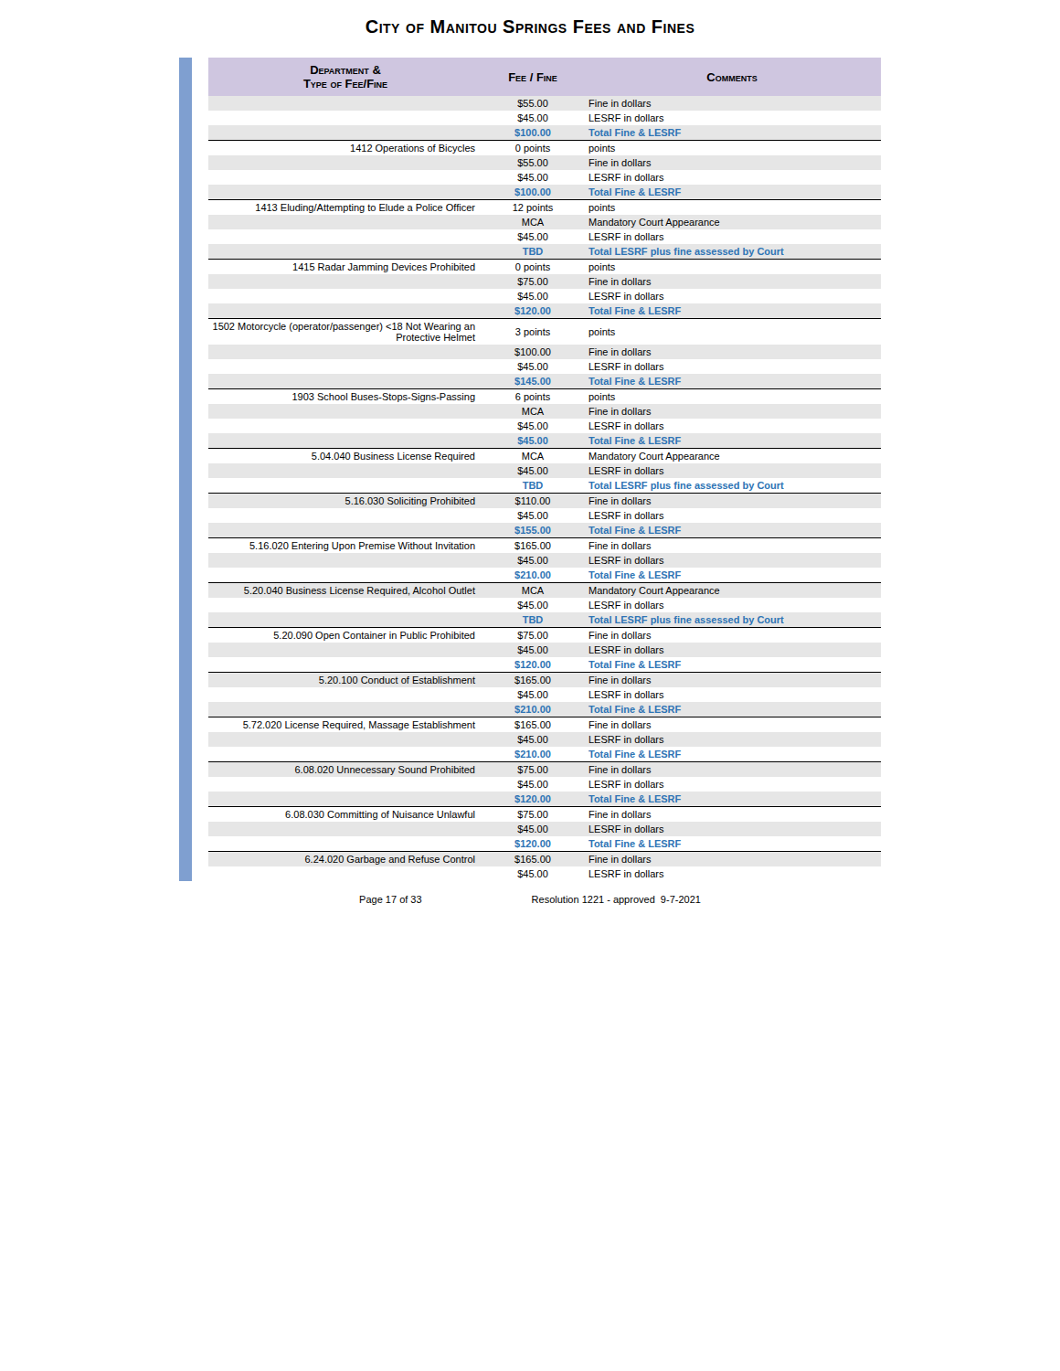City of Manitou Springs Fees and Fines
| | | Department & Type of Fee/Fine | Fee / Fine | Comments |
| --- | --- | --- | --- | --- |
| | | | $55.00 | Fine in dollars |
| | | | $45.00 | LESRF in dollars |
| | | | $100.00 | Total Fine & LESRF |
| | | 1412 Operations of Bicycles | 0 points | points |
| | | | $55.00 | Fine in dollars |
| | | | $45.00 | LESRF in dollars |
| | | | $100.00 | Total Fine & LESRF |
| | | 1413 Eluding/Attempting to Elude a Police Officer | 12 points | points |
| | | | MCA | Mandatory Court Appearance |
| | | | $45.00 | LESRF in dollars |
| | | | TBD | Total LESRF plus fine assessed by Court |
| | | 1415 Radar Jamming Devices Prohibited | 0 points | points |
| | | | $75.00 | Fine in dollars |
| | | | $45.00 | LESRF in dollars |
| | | | $120.00 | Total Fine & LESRF |
| | | 1502 Motorcycle (operator/passenger) <18 Not Wearing an Protective Helmet | 3 points | points |
| | | | $100.00 | Fine in dollars |
| | | | $45.00 | LESRF in dollars |
| | | | $145.00 | Total Fine & LESRF |
| | | 1903 School Buses-Stops-Signs-Passing | 6 points | points |
| | | | MCA | Fine in dollars |
| | | | $45.00 | LESRF in dollars |
| | | | $45.00 | Total Fine & LESRF |
| | | 5.04.040 Business License Required | MCA | Mandatory Court Appearance |
| | | | $45.00 | LESRF in dollars |
| | | | TBD | Total LESRF plus fine assessed by Court |
| | | 5.16.030 Soliciting Prohibited | $110.00 | Fine in dollars |
| | | | $45.00 | LESRF in dollars |
| | | | $155.00 | Total Fine & LESRF |
| | | 5.16.020 Entering Upon Premise Without Invitation | $165.00 | Fine in dollars |
| | | | $45.00 | LESRF in dollars |
| | | | $210.00 | Total Fine & LESRF |
| | | 5.20.040 Business License Required, Alcohol Outlet | MCA | Mandatory Court Appearance |
| | | | $45.00 | LESRF in dollars |
| | | | TBD | Total LESRF plus fine assessed by Court |
| | | 5.20.090 Open Container in Public Prohibited | $75.00 | Fine in dollars |
| | | | $45.00 | LESRF in dollars |
| | | | $120.00 | Total Fine & LESRF |
| | | 5.20.100 Conduct of Establishment | $165.00 | Fine in dollars |
| | | | $45.00 | LESRF in dollars |
| | | | $210.00 | Total Fine & LESRF |
| | | 5.72.020 License Required, Massage Establishment | $165.00 | Fine in dollars |
| | | | $45.00 | LESRF in dollars |
| | | | $210.00 | Total Fine & LESRF |
| | | 6.08.020 Unnecessary Sound Prohibited | $75.00 | Fine in dollars |
| | | | $45.00 | LESRF in dollars |
| | | | $120.00 | Total Fine & LESRF |
| | | 6.08.030 Committing of Nuisance Unlawful | $75.00 | Fine in dollars |
| | | | $45.00 | LESRF in dollars |
| | | | $120.00 | Total Fine & LESRF |
| | | 6.24.020 Garbage and Refuse Control | $165.00 | Fine in dollars |
| | | | $45.00 | LESRF in dollars |
Page 17 of 33 Resolution 1221 - approved 9-7-2021